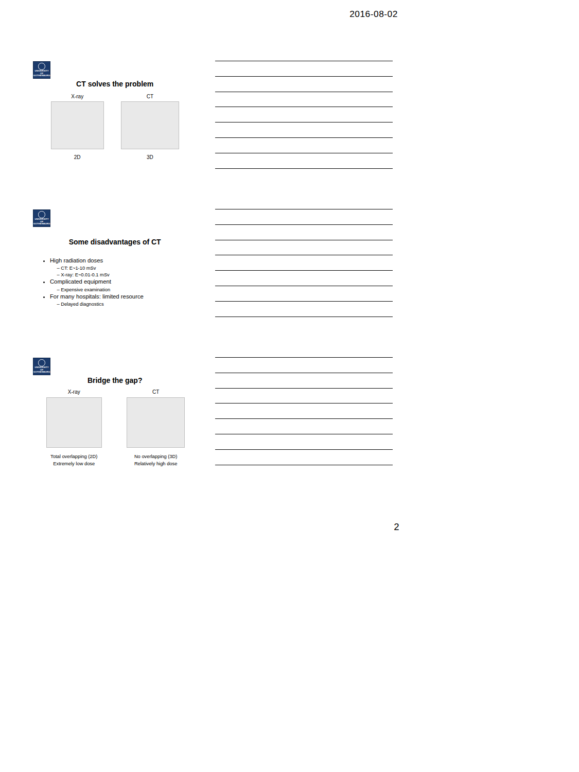2016-08-02
UNIVERSITY OF
GOTHENBURG
CT solves the problem
X-ray
2D
CT
3D
UNIVERSITY OF
GOTHENBURG
Some disadvantages of CT
High radiation doses
CT: E~1-10 mSv
X-ray: E~0.01-0.1 mSv
Complicated equipment
Expensive examination
For many hospitals: limited resource
Delayed diagnostics
UNIVERSITY OF
GOTHENBURG
Bridge the gap?
X-ray
Total overlapping (2D)
Extremely low dose
CT
No overlapping (3D)
Relatively high dose
2